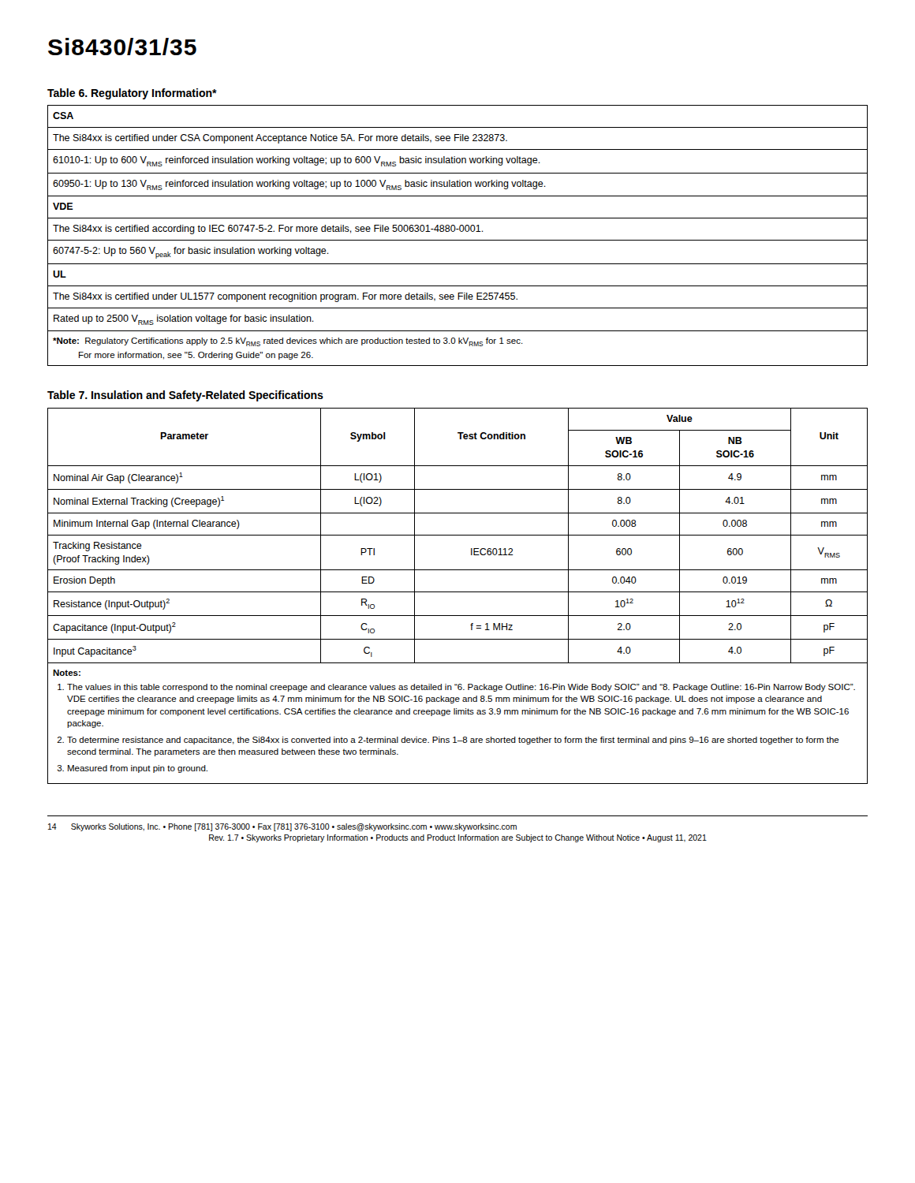Si8430/31/35
Table 6. Regulatory Information*
| CSA |
| The Si84xx is certified under CSA Component Acceptance Notice 5A. For more details, see File 232873. |
| 61010-1: Up to 600 V RMS reinforced insulation working voltage; up to 600 V RMS basic insulation working voltage. |
| 60950-1: Up to 130 V RMS reinforced insulation working voltage; up to 1000 V RMS basic insulation working voltage. |
| VDE |
| The Si84xx is certified according to IEC 60747-5-2. For more details, see File 5006301-4880-0001. |
| 60747-5-2: Up to 560 V peak for basic insulation working voltage. |
| UL |
| The Si84xx is certified under UL1577 component recognition program. For more details, see File E257455. |
| Rated up to 2500 V RMS isolation voltage for basic insulation. |
| *Note: Regulatory Certifications apply to 2.5 kV RMS rated devices which are production tested to 3.0 kV RMS for 1 sec. For more information, see "5. Ordering Guide" on page 26. |
Table 7. Insulation and Safety-Related Specifications
| Parameter | Symbol | Test Condition | Value | Unit |
| --- | --- | --- | --- | --- |
| WB SOIC-16 | NB SOIC-16 |
| Nominal Air Gap (Clearance) 1 | L(IO1) | | 8.0 | 4.9 | mm |
| Nominal External Tracking (Creepage) 1 | L(IO2) | | 8.0 | 4.01 | mm |
| Minimum Internal Gap (Internal Clearance) | | | 0.008 | 0.008 | mm |
| Tracking Resistance (Proof Tracking Index) | PTI | IEC60112 | 600 | 600 | V RMS |
| Erosion Depth | ED | | 0.040 | 0.019 | mm |
| Resistance (Input-Output) 2 | R IO | | 10 12 | 10 12 | Ω |
| Capacitance (Input-Output) 2 | C IO | f = 1 MHz | 2.0 | 2.0 | pF |
| Input Capacitance 3 | C I | | 4.0 | 4.0 | pF |
| Notes: The values in this table correspond to the nominal creepage and clearance values as detailed in “6. Package Outline: 16-Pin Wide Body SOIC” and “8. Package Outline: 16-Pin Narrow Body SOIC”. VDE certifies the clearance and creepage limits as 4.7 mm minimum for the NB SOIC-16 package and 8.5 mm minimum for the WB SOIC-16 package. UL does not impose a clearance and creepage minimum for component level certifications. CSA certifies the clearance and creepage limits as 3.9 mm minimum for the NB SOIC-16 package and 7.6 mm minimum for the WB SOIC-16 package. To determine resistance and capacitance, the Si84xx is converted into a 2-terminal device. Pins 1–8 are shorted together to form the first terminal and pins 9–16 are shorted together to form the second terminal. The parameters are then measured between these two terminals. Measured from input pin to ground. |
14 Skyworks Solutions, Inc. • Phone [781] 376-3000 • Fax [781] 376-3100 • sales@skyworksinc.com • www.skyworksinc.com
Rev. 1.7 • Skyworks Proprietary Information • Products and Product Information are Subject to Change Without Notice • August 11, 2021